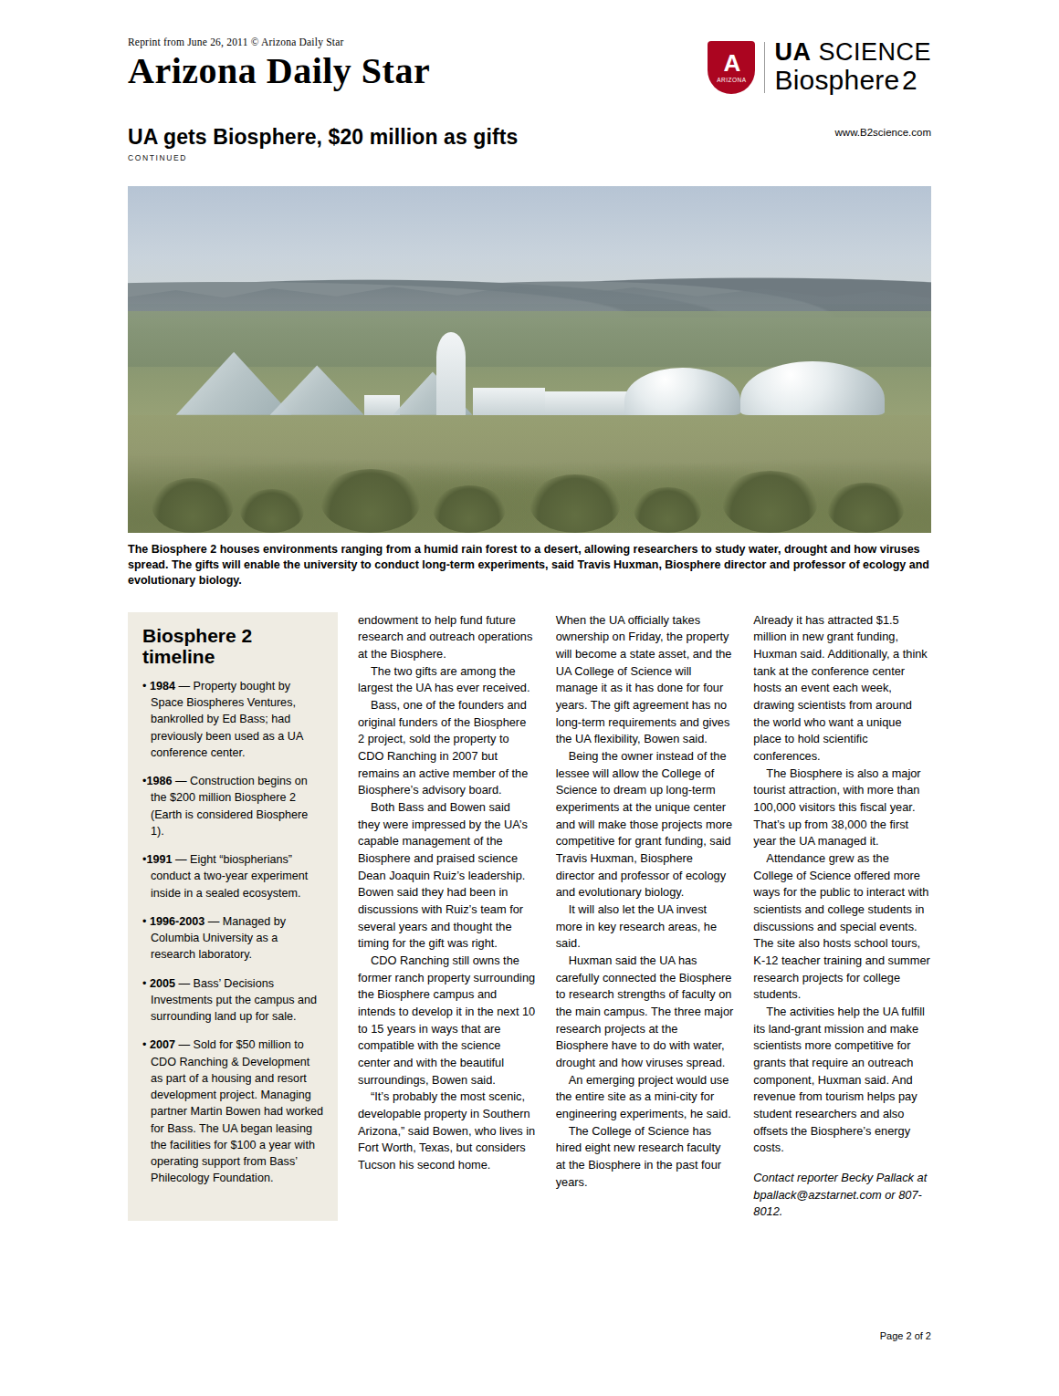Reprint from June 26, 2011 © Arizona Daily Star
Arizona Daily Star
A Arizona
UA SCIENCE
Biosphere 2
UA gets Biosphere, $20 million as gifts
CONTINUED
www.B2science.com
The Biosphere 2 houses environments ranging from a humid rain forest to a desert, allowing researchers to study water, drought and how viruses spread. The gifts will enable the university to conduct long-term experiments, said Travis Huxman, Biosphere director and professor of ecology and evolutionary biology.
Biosphere 2 timeline
• 1984 — Property bought by Space Biospheres Ventures, bankrolled by Ed Bass; had previously been used as a UA conference center.
•1986 — Construction begins on the $200 million Biosphere 2 (Earth is considered Biosphere 1).
•1991 — Eight “biospherians” conduct a two-year experiment inside in a sealed ecosystem.
• 1996-2003 — Managed by Columbia University as a research laboratory.
• 2005 — Bass’ Decisions Investments put the campus and surrounding land up for sale.
• 2007 — Sold for $50 million to CDO Ranching & Development as part of a housing and resort development project. Managing partner Martin Bowen had worked for Bass. The UA began leasing the facilities for $100 a year with operating support from Bass’ Philecology Foundation.
endowment to help fund future research and outreach operations at the Biosphere.
The two gifts are among the largest the UA has ever received.
Bass, one of the founders and original funders of the Biosphere 2 project, sold the property to CDO Ranching in 2007 but remains an active member of the Biosphere’s advisory board.
Both Bass and Bowen said they were impressed by the UA’s capable management of the Biosphere and praised science Dean Joaquin Ruiz’s leadership. Bowen said they had been in discussions with Ruiz’s team for several years and thought the timing for the gift was right.
CDO Ranching still owns the former ranch property surrounding the Biosphere campus and intends to develop it in the next 10 to 15 years in ways that are compatible with the science center and with the beautiful surroundings, Bowen said.
“It’s probably the most scenic, developable property in Southern Arizona,” said Bowen, who lives in Fort Worth, Texas, but considers Tucson his second home.
When the UA officially takes ownership on Friday, the property will become a state asset, and the UA College of Science will manage it as it has done for four years. The gift agreement has no long-term requirements and gives the UA flexibility, Bowen said.
Being the owner instead of the lessee will allow the College of Science to dream up long-term experiments at the unique center and will make those projects more competitive for grant funding, said Travis Huxman, Biosphere director and professor of ecology and evolutionary biology.
It will also let the UA invest more in key research areas, he said.
Huxman said the UA has carefully connected the Biosphere to research strengths of faculty on the main campus. The three major research projects at the Biosphere have to do with water, drought and how viruses spread.
An emerging project would use the entire site as a mini-city for engineering experiments, he said.
The College of Science has hired eight new research faculty at the Biosphere in the past four years.
Already it has attracted $1.5 million in new grant funding, Huxman said. Additionally, a think tank at the conference center hosts an event each week, drawing scientists from around the world who want a unique place to hold scientific conferences.
The Biosphere is also a major tourist attraction, with more than 100,000 visitors this fiscal year. That’s up from 38,000 the first year the UA managed it.
Attendance grew as the College of Science offered more ways for the public to interact with scientists and college students in discussions and special events. The site also hosts school tours, K-12 teacher training and summer research projects for college students.
The activities help the UA fulfill its land-grant mission and make scientists more competitive for grants that require an outreach component, Huxman said. And revenue from tourism helps pay student researchers and also offsets the Biosphere’s energy costs.
Contact reporter Becky Pallack at bpallack@azstarnet.com or 807-8012.
Page 2 of 2